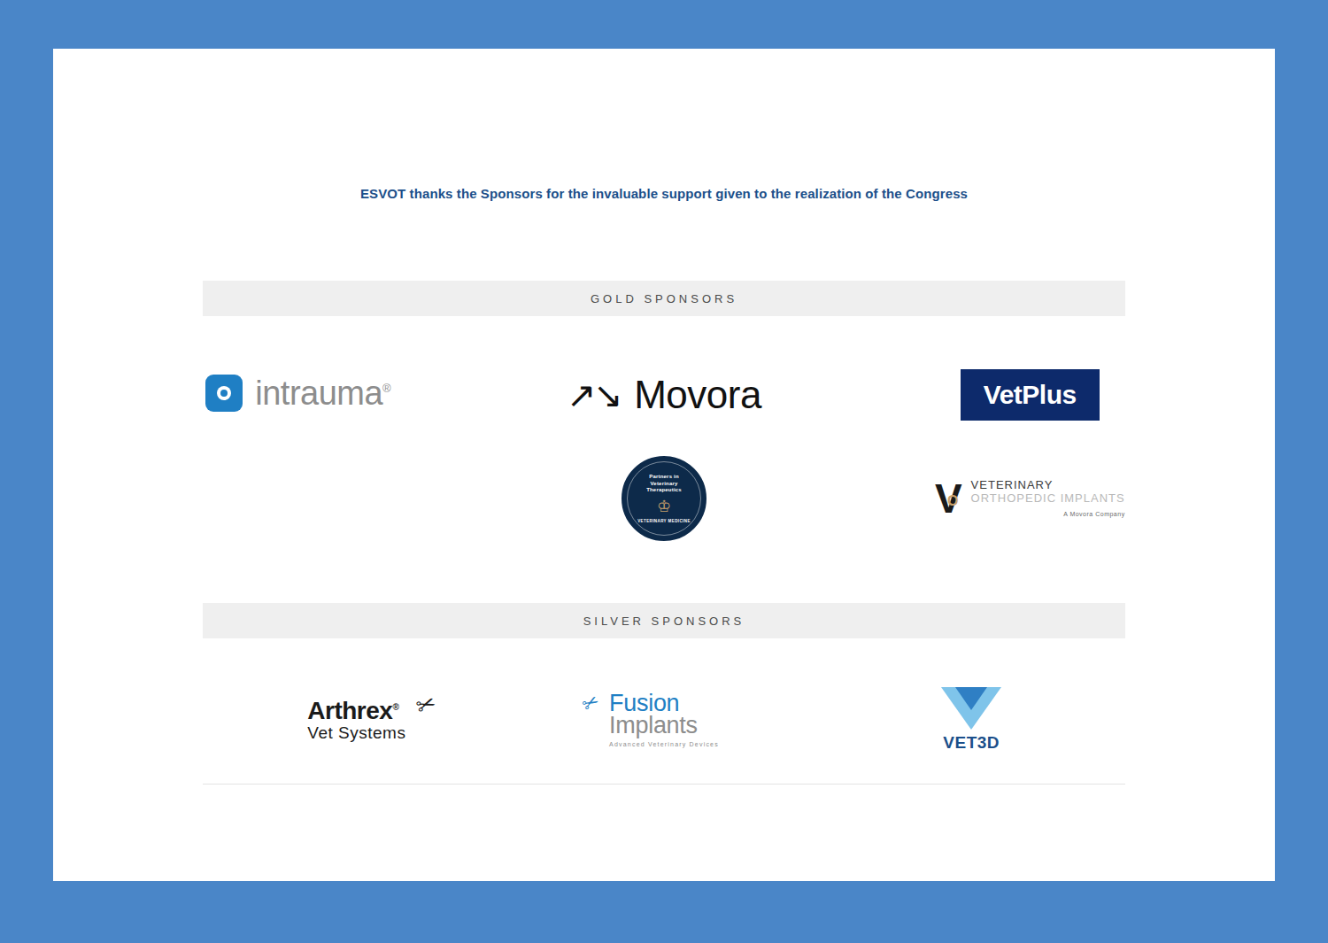ESVOT thanks the Sponsors for the invaluable support given to the realization of the Congress
GOLD SPONSORS
intrauma®
↗↘
Movora
VetPlus
Partners in
Veterinary
Therapeutics
♔
VETERINARY MEDICINE
VO
VETERINARY
ORTHOPEDIC IMPLANTS
A Movora Company
SILVER SPONSORS
Arthrex®
Vet Systems
✂
✂
Fusion
Implants
Advanced Veterinary Devices
VET3D